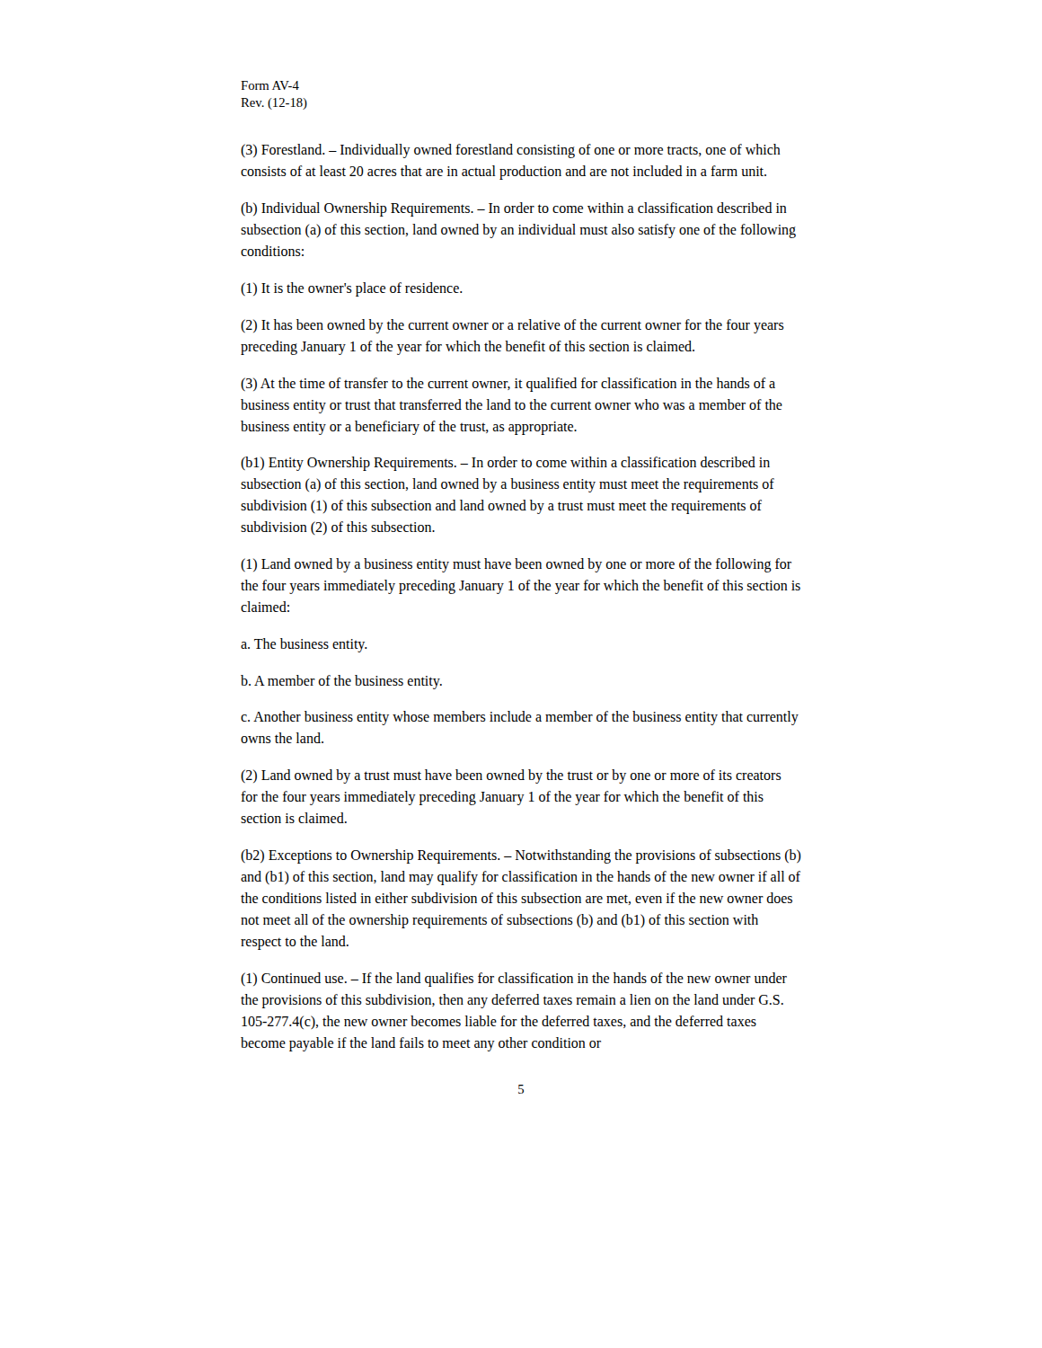Form AV-4
Rev. (12-18)
(3) Forestland. – Individually owned forestland consisting of one or more tracts, one of which consists of at least 20 acres that are in actual production and are not included in a farm unit.
(b) Individual Ownership Requirements. – In order to come within a classification described in subsection (a) of this section, land owned by an individual must also satisfy one of the following conditions:
(1) It is the owner's place of residence.
(2) It has been owned by the current owner or a relative of the current owner for the four years preceding January 1 of the year for which the benefit of this section is claimed.
(3) At the time of transfer to the current owner, it qualified for classification in the hands of a business entity or trust that transferred the land to the current owner who was a member of the business entity or a beneficiary of the trust, as appropriate.
(b1) Entity Ownership Requirements. – In order to come within a classification described in subsection (a) of this section, land owned by a business entity must meet the requirements of subdivision (1) of this subsection and land owned by a trust must meet the requirements of subdivision (2) of this subsection.
(1) Land owned by a business entity must have been owned by one or more of the following for the four years immediately preceding January 1 of the year for which the benefit of this section is claimed:
a. The business entity.
b. A member of the business entity.
c. Another business entity whose members include a member of the business entity that currently owns the land.
(2) Land owned by a trust must have been owned by the trust or by one or more of its creators for the four years immediately preceding January 1 of the year for which the benefit of this section is claimed.
(b2) Exceptions to Ownership Requirements. – Notwithstanding the provisions of subsections (b) and (b1) of this section, land may qualify for classification in the hands of the new owner if all of the conditions listed in either subdivision of this subsection are met, even if the new owner does not meet all of the ownership requirements of subsections (b) and (b1) of this section with respect to the land.
(1) Continued use. – If the land qualifies for classification in the hands of the new owner under the provisions of this subdivision, then any deferred taxes remain a lien on the land under G.S. 105-277.4(c), the new owner becomes liable for the deferred taxes, and the deferred taxes become payable if the land fails to meet any other condition or
5